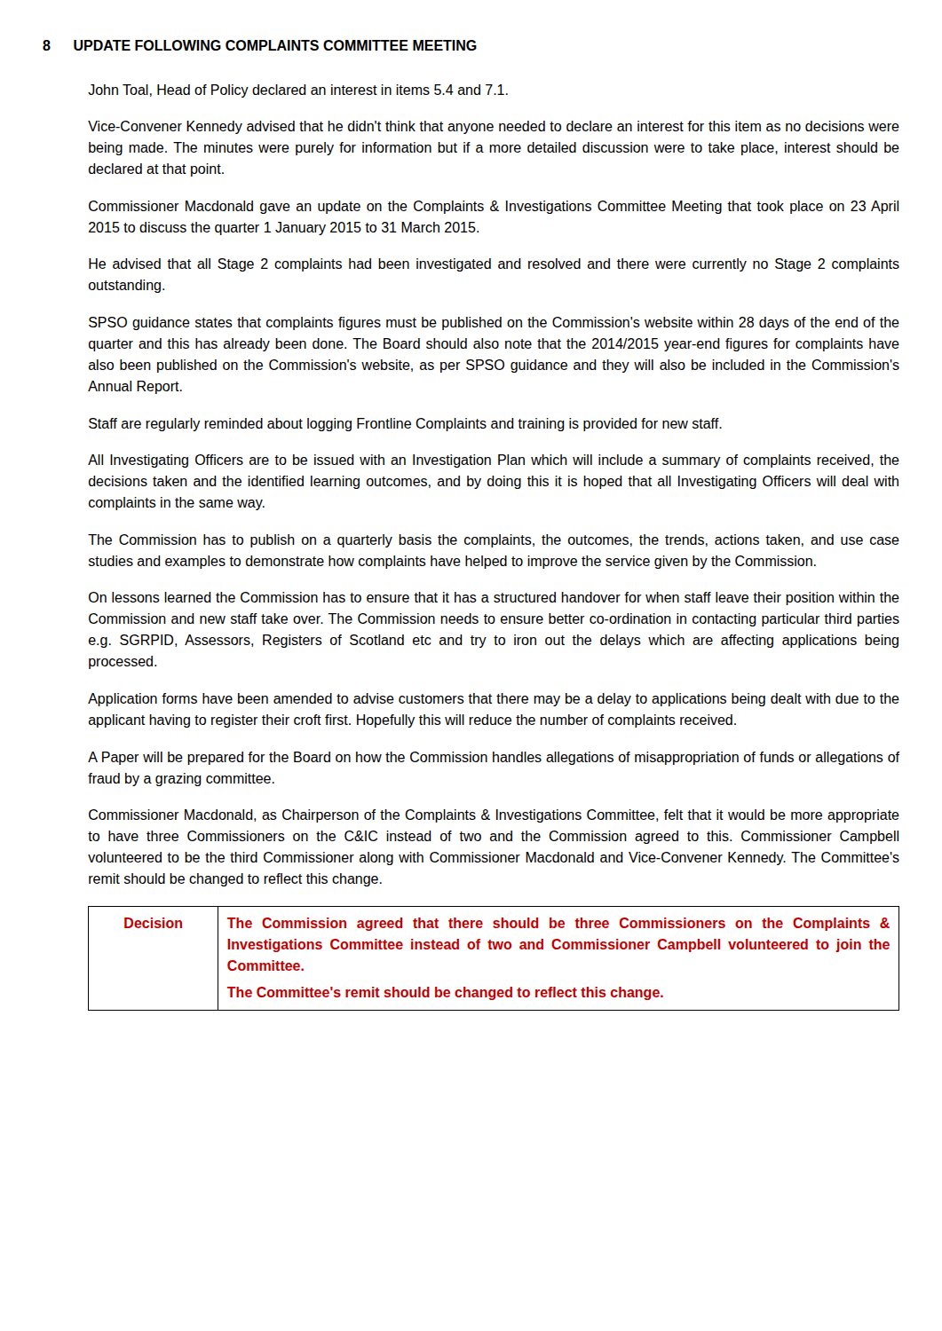8 Update Following Complaints Committee Meeting
John Toal, Head of Policy declared an interest in items 5.4 and 7.1.
Vice-Convener Kennedy advised that he didn't think that anyone needed to declare an interest for this item as no decisions were being made. The minutes were purely for information but if a more detailed discussion were to take place, interest should be declared at that point.
Commissioner Macdonald gave an update on the Complaints & Investigations Committee Meeting that took place on 23 April 2015 to discuss the quarter 1 January 2015 to 31 March 2015.
He advised that all Stage 2 complaints had been investigated and resolved and there were currently no Stage 2 complaints outstanding.
SPSO guidance states that complaints figures must be published on the Commission's website within 28 days of the end of the quarter and this has already been done. The Board should also note that the 2014/2015 year-end figures for complaints have also been published on the Commission's website, as per SPSO guidance and they will also be included in the Commission's Annual Report.
Staff are regularly reminded about logging Frontline Complaints and training is provided for new staff.
All Investigating Officers are to be issued with an Investigation Plan which will include a summary of complaints received, the decisions taken and the identified learning outcomes, and by doing this it is hoped that all Investigating Officers will deal with complaints in the same way.
The Commission has to publish on a quarterly basis the complaints, the outcomes, the trends, actions taken, and use case studies and examples to demonstrate how complaints have helped to improve the service given by the Commission.
On lessons learned the Commission has to ensure that it has a structured handover for when staff leave their position within the Commission and new staff take over. The Commission needs to ensure better co-ordination in contacting particular third parties e.g. SGRPID, Assessors, Registers of Scotland etc and try to iron out the delays which are affecting applications being processed.
Application forms have been amended to advise customers that there may be a delay to applications being dealt with due to the applicant having to register their croft first. Hopefully this will reduce the number of complaints received.
A Paper will be prepared for the Board on how the Commission handles allegations of misappropriation of funds or allegations of fraud by a grazing committee.
Commissioner Macdonald, as Chairperson of the Complaints & Investigations Committee, felt that it would be more appropriate to have three Commissioners on the C&IC instead of two and the Commission agreed to this. Commissioner Campbell volunteered to be the third Commissioner along with Commissioner Macdonald and Vice-Convener Kennedy. The Committee's remit should be changed to reflect this change.
| Decision | The Commission agreed that there should be three Commissioners on the Complaints & Investigations Committee instead of two and Commissioner Campbell volunteered to join the Committee. The Committee's remit should be changed to reflect this change. |